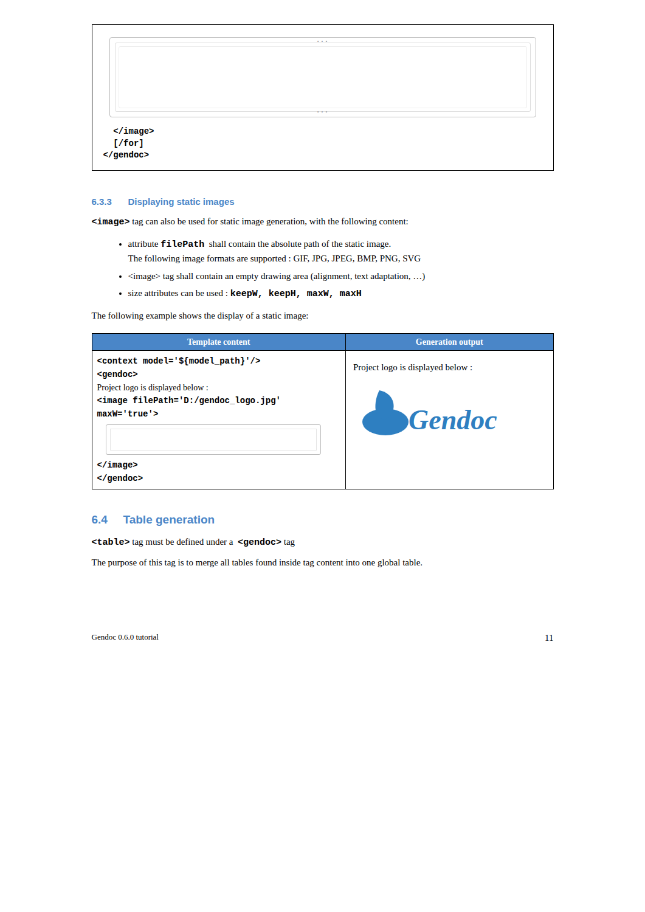• • •
• • •
  </image>
  [/for]
</gendoc>
6.3.3 Displaying static images
<image> tag can also be used for static image generation, with the following content:
attribute filePath shall contain the absolute path of the static image.
The following image formats are supported : GIF, JPG, JPEG, BMP, PNG, SVG
<image> tag shall contain an empty drawing area (alignment, text adaptation, …)
size attributes can be used : keepW, keepH, maxW, maxH
The following example shows the display of a static image:
| Template content | Generation output |
| --- | --- |
| <context model='${model_path}'/> <gendoc> Project logo is displayed below : <image filePath='D:/gendoc_logo.jpg' maxW='true'> </image> </gendoc> | Project logo is displayed below : Gendoc |
6.4 Table generation
<table> tag must be defined under a <gendoc> tag
The purpose of this tag is to merge all tables found inside tag content into one global table.
Gendoc 0.6.0 tutorial
11